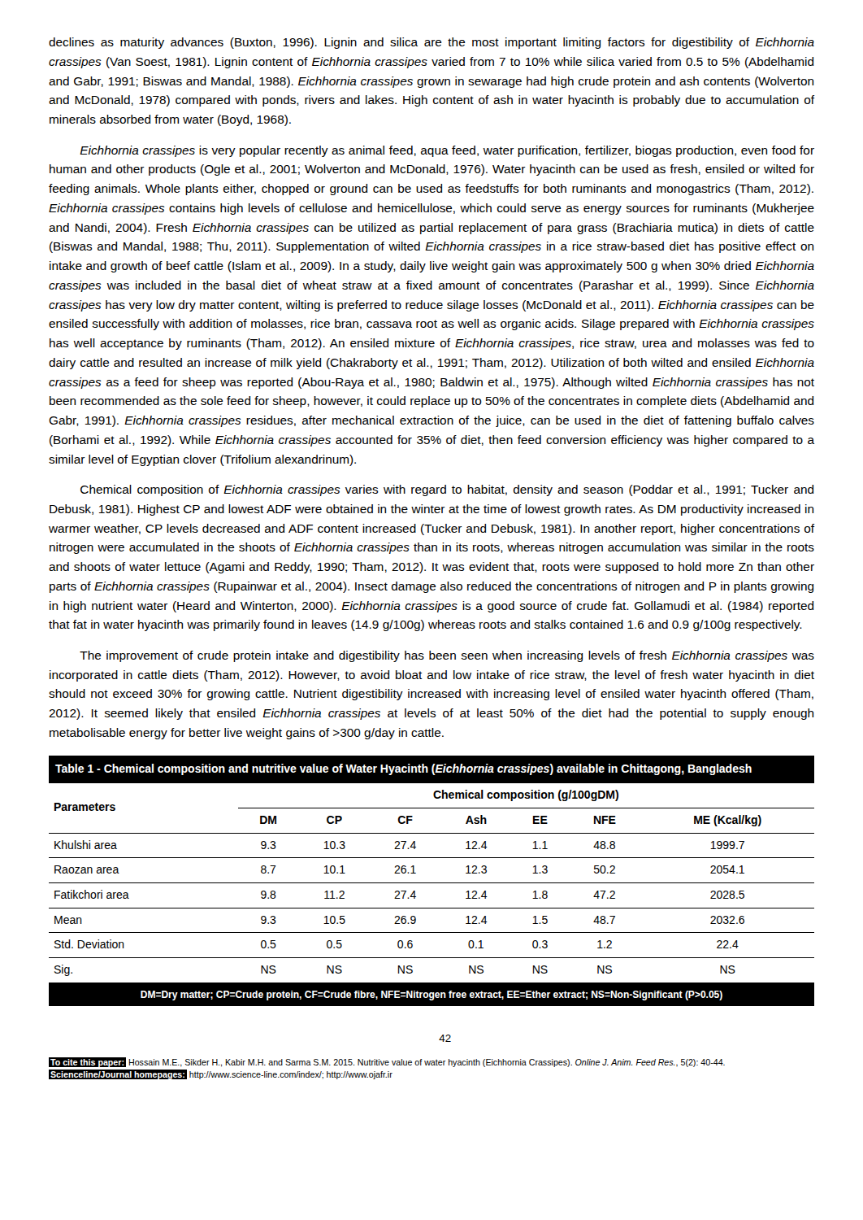declines as maturity advances (Buxton, 1996). Lignin and silica are the most important limiting factors for digestibility of Eichhornia crassipes (Van Soest, 1981). Lignin content of Eichhornia crassipes varied from 7 to 10% while silica varied from 0.5 to 5% (Abdelhamid and Gabr, 1991; Biswas and Mandal, 1988). Eichhornia crassipes grown in sewarage had high crude protein and ash contents (Wolverton and McDonald, 1978) compared with ponds, rivers and lakes. High content of ash in water hyacinth is probably due to accumulation of minerals absorbed from water (Boyd, 1968).
Eichhornia crassipes is very popular recently as animal feed, aqua feed, water purification, fertilizer, biogas production, even food for human and other products (Ogle et al., 2001; Wolverton and McDonald, 1976). Water hyacinth can be used as fresh, ensiled or wilted for feeding animals. Whole plants either, chopped or ground can be used as feedstuffs for both ruminants and monogastrics (Tham, 2012). Eichhornia crassipes contains high levels of cellulose and hemicellulose, which could serve as energy sources for ruminants (Mukherjee and Nandi, 2004). Fresh Eichhornia crassipes can be utilized as partial replacement of para grass (Brachiaria mutica) in diets of cattle (Biswas and Mandal, 1988; Thu, 2011). Supplementation of wilted Eichhornia crassipes in a rice straw-based diet has positive effect on intake and growth of beef cattle (Islam et al., 2009). In a study, daily live weight gain was approximately 500 g when 30% dried Eichhornia crassipes was included in the basal diet of wheat straw at a fixed amount of concentrates (Parashar et al., 1999). Since Eichhornia crassipes has very low dry matter content, wilting is preferred to reduce silage losses (McDonald et al., 2011). Eichhornia crassipes can be ensiled successfully with addition of molasses, rice bran, cassava root as well as organic acids. Silage prepared with Eichhornia crassipes has well acceptance by ruminants (Tham, 2012). An ensiled mixture of Eichhornia crassipes, rice straw, urea and molasses was fed to dairy cattle and resulted an increase of milk yield (Chakraborty et al., 1991; Tham, 2012). Utilization of both wilted and ensiled Eichhornia crassipes as a feed for sheep was reported (Abou-Raya et al., 1980; Baldwin et al., 1975). Although wilted Eichhornia crassipes has not been recommended as the sole feed for sheep, however, it could replace up to 50% of the concentrates in complete diets (Abdelhamid and Gabr, 1991). Eichhornia crassipes residues, after mechanical extraction of the juice, can be used in the diet of fattening buffalo calves (Borhami et al., 1992). While Eichhornia crassipes accounted for 35% of diet, then feed conversion efficiency was higher compared to a similar level of Egyptian clover (Trifolium alexandrinum).
Chemical composition of Eichhornia crassipes varies with regard to habitat, density and season (Poddar et al., 1991; Tucker and Debusk, 1981). Highest CP and lowest ADF were obtained in the winter at the time of lowest growth rates. As DM productivity increased in warmer weather, CP levels decreased and ADF content increased (Tucker and Debusk, 1981). In another report, higher concentrations of nitrogen were accumulated in the shoots of Eichhornia crassipes than in its roots, whereas nitrogen accumulation was similar in the roots and shoots of water lettuce (Agami and Reddy, 1990; Tham, 2012). It was evident that, roots were supposed to hold more Zn than other parts of Eichhornia crassipes (Rupainwar et al., 2004). Insect damage also reduced the concentrations of nitrogen and P in plants growing in high nutrient water (Heard and Winterton, 2000). Eichhornia crassipes is a good source of crude fat. Gollamudi et al. (1984) reported that fat in water hyacinth was primarily found in leaves (14.9 g/100g) whereas roots and stalks contained 1.6 and 0.9 g/100g respectively.
The improvement of crude protein intake and digestibility has been seen when increasing levels of fresh Eichhornia crassipes was incorporated in cattle diets (Tham, 2012). However, to avoid bloat and low intake of rice straw, the level of fresh water hyacinth in diet should not exceed 30% for growing cattle. Nutrient digestibility increased with increasing level of ensiled water hyacinth offered (Tham, 2012). It seemed likely that ensiled Eichhornia crassipes at levels of at least 50% of the diet had the potential to supply enough metabolisable energy for better live weight gains of >300 g/day in cattle.
Table 1 - Chemical composition and nutritive value of Water Hyacinth ( Eichhornia crassipes ) available in Chittagong, Bangladesh
| Parameters | Chemical composition (g/100gDM) |
| --- | --- |
| DM | CP | CF | Ash | EE | NFE | ME (Kcal/kg) |
| Khulshi area | 9.3 | 10.3 | 27.4 | 12.4 | 1.1 | 48.8 | 1999.7 |
| Raozan area | 8.7 | 10.1 | 26.1 | 12.3 | 1.3 | 50.2 | 2054.1 |
| Fatikchori area | 9.8 | 11.2 | 27.4 | 12.4 | 1.8 | 47.2 | 2028.5 |
| Mean | 9.3 | 10.5 | 26.9 | 12.4 | 1.5 | 48.7 | 2032.6 |
| Std. Deviation | 0.5 | 0.5 | 0.6 | 0.1 | 0.3 | 1.2 | 22.4 |
| Sig. | NS | NS | NS | NS | NS | NS | NS |
| DM=Dry matter; CP=Crude protein, CF=Crude fibre, NFE=Nitrogen free extract, EE=Ether extract; NS=Non-Significant (P>0.05) |
42
To cite this paper: Hossain M.E., Sikder H., Kabir M.H. and Sarma S.M. 2015. Nutritive value of water hyacinth (Eichhornia Crassipes). Online J. Anim. Feed Res., 5(2): 40-44.
Scienceline/Journal homepages: http://www.science-line.com/index/; http://www.ojafr.ir